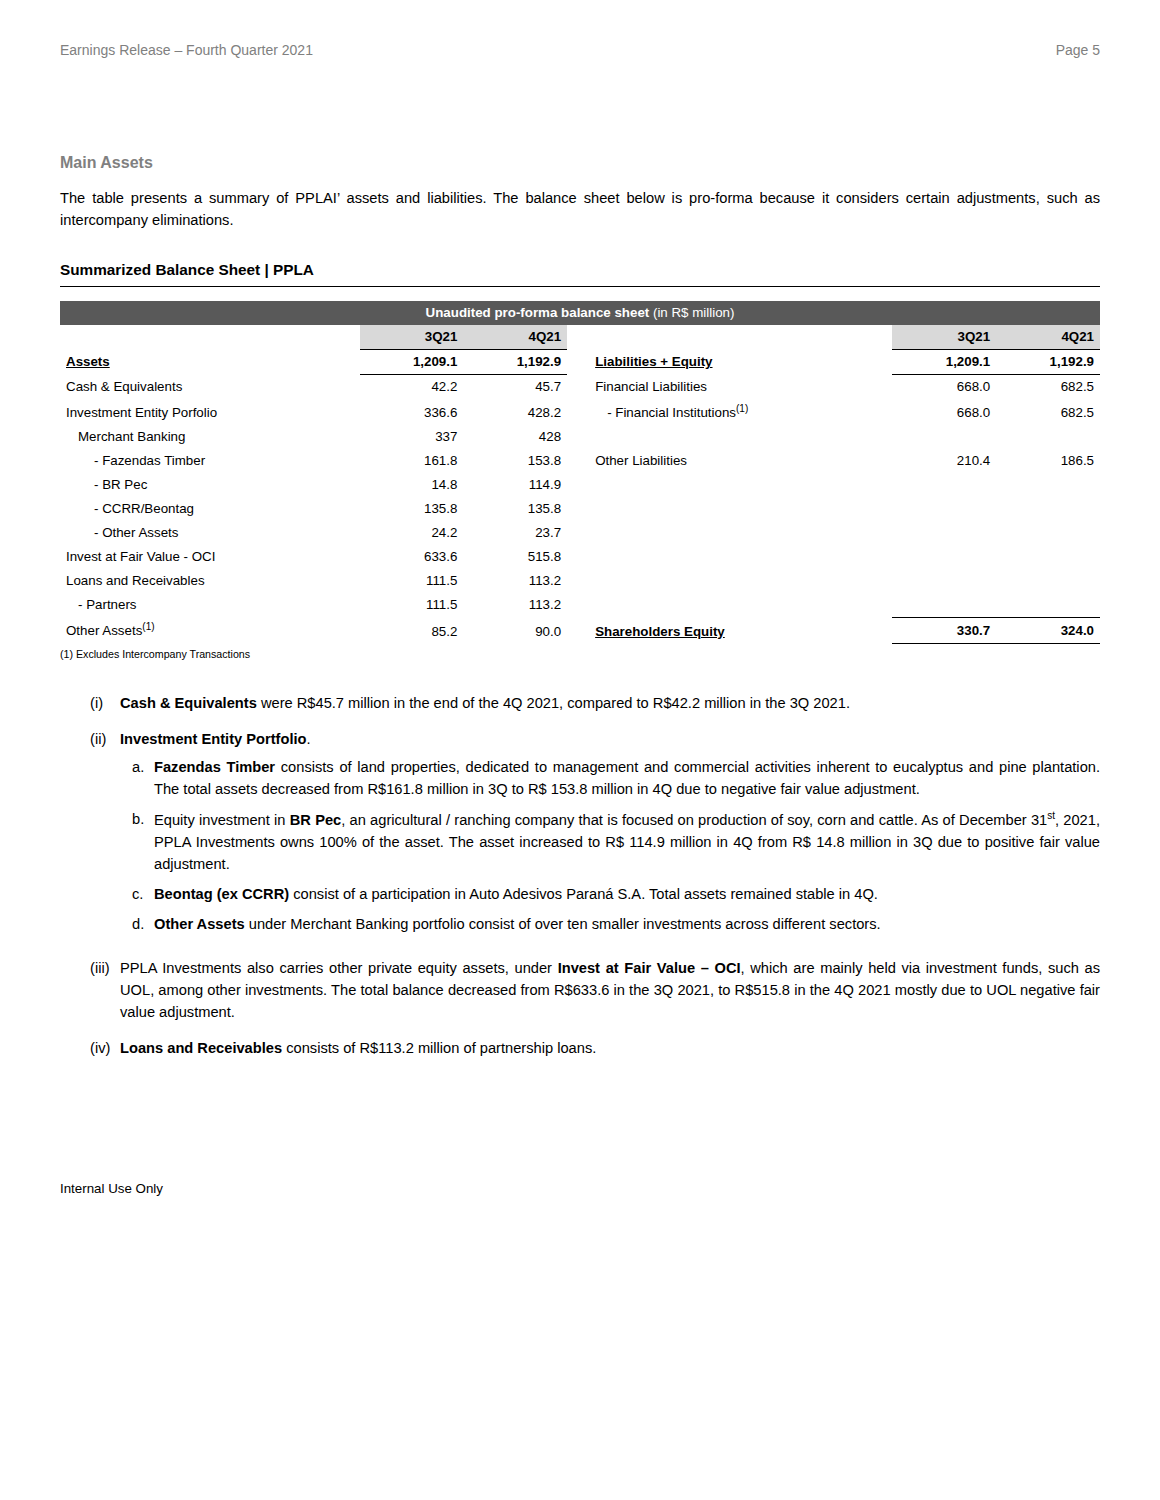Earnings Release – Fourth Quarter 2021
Page 5
Main Assets
The table presents a summary of PPLAI’ assets and liabilities. The balance sheet below is pro-forma because it considers certain adjustments, such as intercompany eliminations.
Summarized Balance Sheet | PPLA
| Unaudited pro-forma balance sheet (in R$ million) |
| | 3Q21 | 4Q21 | | | 3Q21 | 4Q21 |
| Assets | 1,209.1 | 1,192.9 | | Liabilities + Equity | 1,209.1 | 1,192.9 |
| Cash & Equivalents | 42.2 | 45.7 | | Financial Liabilities | 668.0 | 682.5 |
| Investment Entity Porfolio | 336.6 | 428.2 | | - Financial Institutions (1) | 668.0 | 682.5 |
| Merchant Banking | 337 | 428 | | | | |
| - Fazendas Timber | 161.8 | 153.8 | | Other Liabilities | 210.4 | 186.5 |
| - BR Pec | 14.8 | 114.9 | | | | |
| - CCRR/Beontag | 135.8 | 135.8 | | | | |
| - Other Assets | 24.2 | 23.7 | | | | |
| Invest at Fair Value - OCI | 633.6 | 515.8 | | | | |
| Loans and Receivables | 111.5 | 113.2 | | | | |
| - Partners | 111.5 | 113.2 | | | | |
| Other Assets (1) | 85.2 | 90.0 | | Shareholders Equity | 330.7 | 324.0 |
(1) Excludes Intercompany Transactions
(i) Cash & Equivalents were R$45.7 million in the end of the 4Q 2021, compared to R$42.2 million in the 3Q 2021.
(ii) Investment Entity Portfolio.
a. Fazendas Timber consists of land properties, dedicated to management and commercial activities inherent to eucalyptus and pine plantation. The total assets decreased from R$161.8 million in 3Q to R$ 153.8 million in 4Q due to negative fair value adjustment.
b. Equity investment in BR Pec, an agricultural / ranching company that is focused on production of soy, corn and cattle. As of December 31st, 2021, PPLA Investments owns 100% of the asset. The asset increased to R$ 114.9 million in 4Q from R$ 14.8 million in 3Q due to positive fair value adjustment.
c. Beontag (ex CCRR) consist of a participation in Auto Adesivos Paraná S.A. Total assets remained stable in 4Q.
d. Other Assets under Merchant Banking portfolio consist of over ten smaller investments across different sectors.
(iii) PPLA Investments also carries other private equity assets, under Invest at Fair Value – OCI, which are mainly held via investment funds, such as UOL, among other investments. The total balance decreased from R$633.6 in the 3Q 2021, to R$515.8 in the 4Q 2021 mostly due to UOL negative fair value adjustment.
(iv) Loans and Receivables consists of R$113.2 million of partnership loans.
Internal Use Only